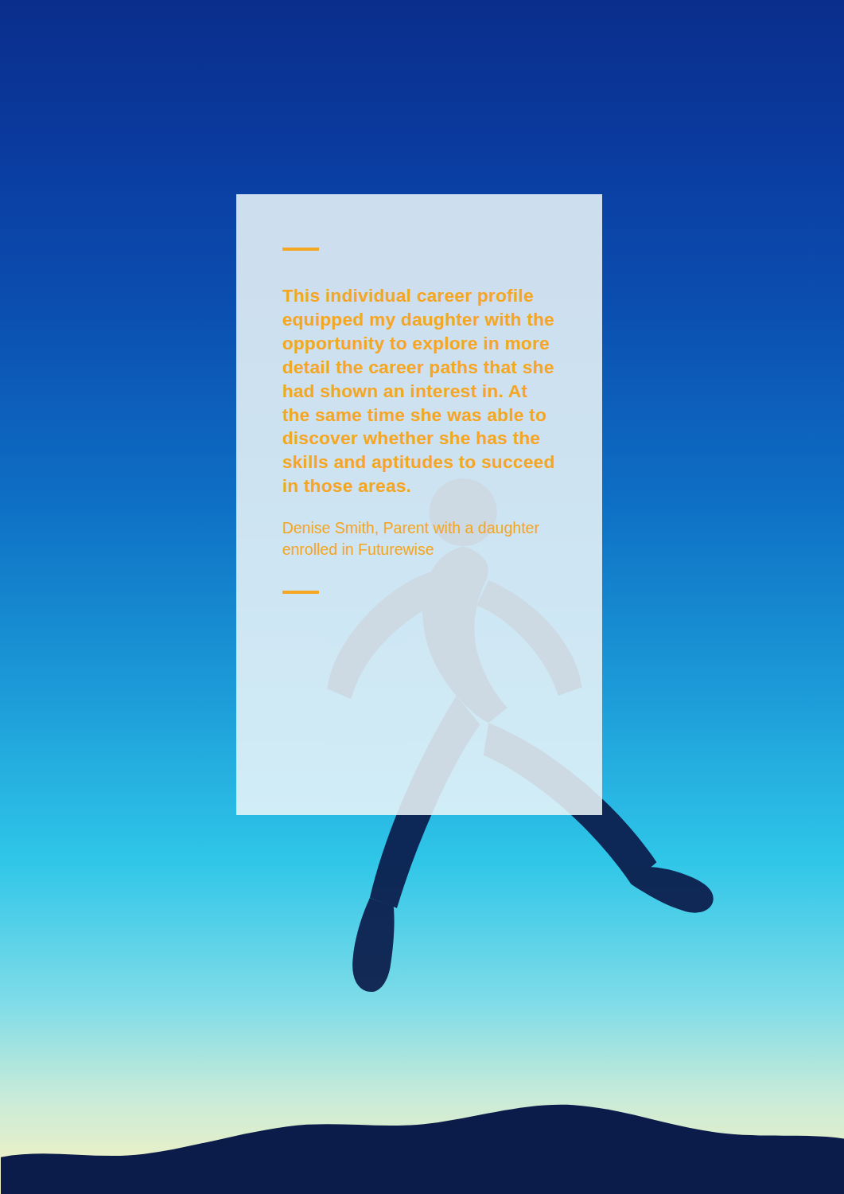This individual career profile equipped my daughter with the opportunity to explore in more detail the career paths that she had shown an interest in. At the same time she was able to discover whether she has the skills and aptitudes to succeed in those areas.
Denise Smith, Parent with a daughter enrolled in Futurewise